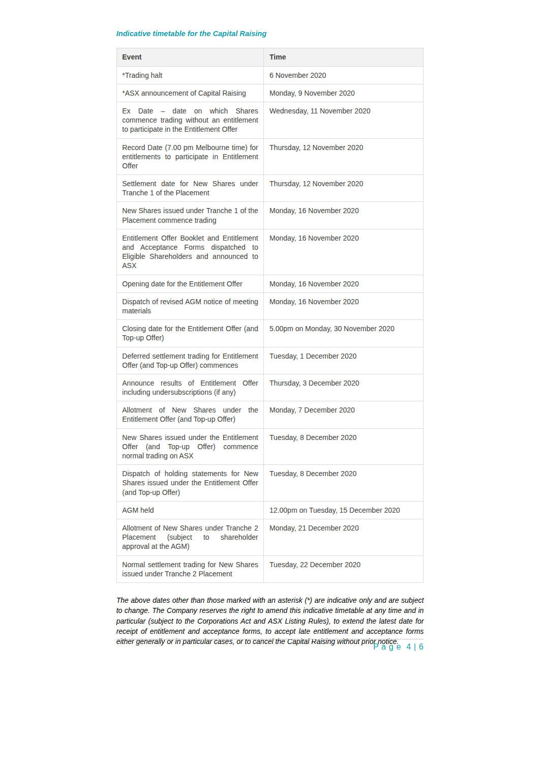Indicative timetable for the Capital Raising
| Event | Time |
| --- | --- |
| *Trading halt | 6 November 2020 |
| *ASX announcement of Capital Raising | Monday, 9 November 2020 |
| Ex Date – date on which Shares commence trading without an entitlement to participate in the Entitlement Offer | Wednesday, 11 November 2020 |
| Record Date (7.00 pm Melbourne time) for entitlements to participate in Entitlement Offer | Thursday, 12 November 2020 |
| Settlement date for New Shares under Tranche 1 of the Placement | Thursday, 12 November 2020 |
| New Shares issued under Tranche 1 of the Placement commence trading | Monday, 16 November 2020 |
| Entitlement Offer Booklet and Entitlement and Acceptance Forms dispatched to Eligible Shareholders and announced to ASX | Monday, 16 November 2020 |
| Opening date for the Entitlement Offer | Monday, 16 November 2020 |
| Dispatch of revised AGM notice of meeting materials | Monday, 16 November 2020 |
| Closing date for the Entitlement Offer (and Top-up Offer) | 5.00pm on Monday, 30 November 2020 |
| Deferred settlement trading for Entitlement Offer (and Top-up Offer) commences | Tuesday, 1 December 2020 |
| Announce results of Entitlement Offer including undersubscriptions (if any) | Thursday, 3 December 2020 |
| Allotment of New Shares under the Entitlement Offer (and Top-up Offer) | Monday, 7 December 2020 |
| New Shares issued under the Entitlement Offer (and Top-up Offer) commence normal trading on ASX | Tuesday, 8 December 2020 |
| Dispatch of holding statements for New Shares issued under the Entitlement Offer (and Top-up Offer) | Tuesday, 8 December 2020 |
| AGM held | 12.00pm on Tuesday, 15 December 2020 |
| Allotment of New Shares under Tranche 2 Placement (subject to shareholder approval at the AGM) | Monday, 21 December 2020 |
| Normal settlement trading for New Shares issued under Tranche 2 Placement | Tuesday, 22 December 2020 |
The above dates other than those marked with an asterisk (*) are indicative only and are subject to change. The Company reserves the right to amend this indicative timetable at any time and in particular (subject to the Corporations Act and ASX Listing Rules), to extend the latest date for receipt of entitlement and acceptance forms, to accept late entitlement and acceptance forms either generally or in particular cases, or to cancel the Capital Raising without prior notice.
P a g e 4 | 6